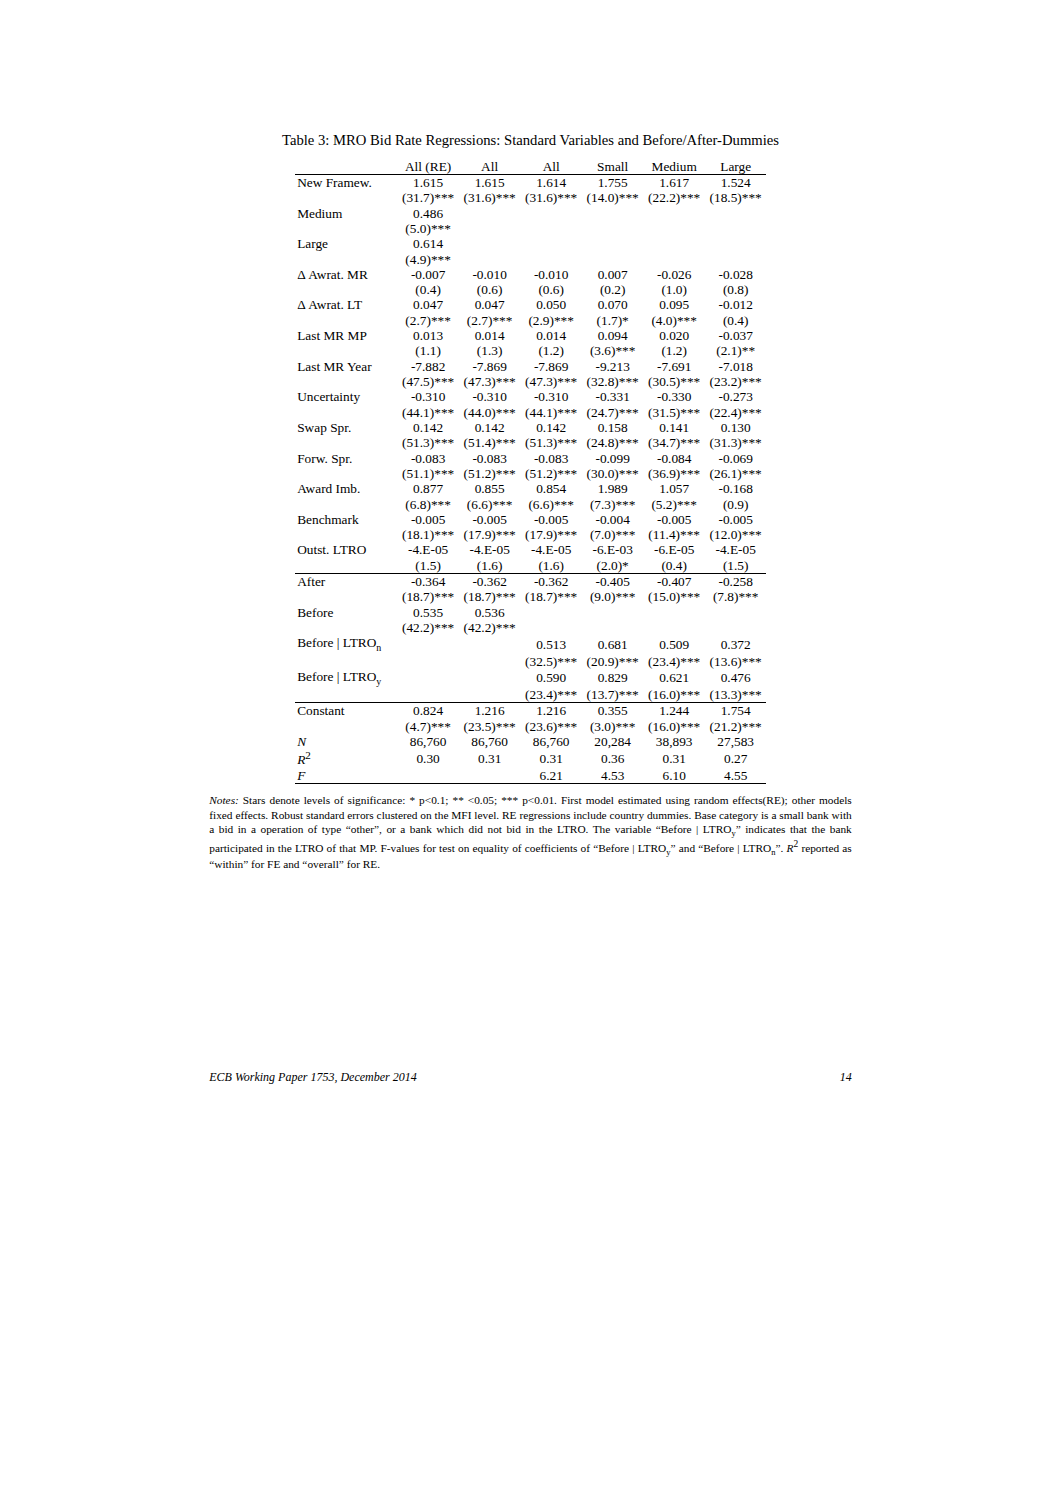Table 3: MRO Bid Rate Regressions: Standard Variables and Before/After-Dummies
| | All (RE) | All | All | Small | Medium | Large |
| --- | --- | --- | --- | --- | --- | --- |
| New Framew. | 1.615 | 1.615 | 1.614 | 1.755 | 1.617 | 1.524 |
| | (31.7)*** | (31.6)*** | (31.6)*** | (14.0)*** | (22.2)*** | (18.5)*** |
| Medium | 0.486 | | | | | |
| | (5.0)*** | | | | | |
| Large | 0.614 | | | | | |
| | (4.9)*** | | | | | |
| Δ Awrat. MR | -0.007 | -0.010 | -0.010 | 0.007 | -0.026 | -0.028 |
| | (0.4) | (0.6) | (0.6) | (0.2) | (1.0) | (0.8) |
| Δ Awrat. LT | 0.047 | 0.047 | 0.050 | 0.070 | 0.095 | -0.012 |
| | (2.7)*** | (2.7)*** | (2.9)*** | (1.7)* | (4.0)*** | (0.4) |
| Last MR MP | 0.013 | 0.014 | 0.014 | 0.094 | 0.020 | -0.037 |
| | (1.1) | (1.3) | (1.2) | (3.6)*** | (1.2) | (2.1)** |
| Last MR Year | -7.882 | -7.869 | -7.869 | -9.213 | -7.691 | -7.018 |
| | (47.5)*** | (47.3)*** | (47.3)*** | (32.8)*** | (30.5)*** | (23.2)*** |
| Uncertainty | -0.310 | -0.310 | -0.310 | -0.331 | -0.330 | -0.273 |
| | (44.1)*** | (44.0)*** | (44.1)*** | (24.7)*** | (31.5)*** | (22.4)*** |
| Swap Spr. | 0.142 | 0.142 | 0.142 | 0.158 | 0.141 | 0.130 |
| | (51.3)*** | (51.4)*** | (51.3)*** | (24.8)*** | (34.7)*** | (31.3)*** |
| Forw. Spr. | -0.083 | -0.083 | -0.083 | -0.099 | -0.084 | -0.069 |
| | (51.1)*** | (51.2)*** | (51.2)*** | (30.0)*** | (36.9)*** | (26.1)*** |
| Award Imb. | 0.877 | 0.855 | 0.854 | 1.989 | 1.057 | -0.168 |
| | (6.8)*** | (6.6)*** | (6.6)*** | (7.3)*** | (5.2)*** | (0.9) |
| Benchmark | -0.005 | -0.005 | -0.005 | -0.004 | -0.005 | -0.005 |
| | (18.1)*** | (17.9)*** | (17.9)*** | (7.0)*** | (11.4)*** | (12.0)*** |
| Outst. LTRO | -4.E-05 | -4.E-05 | -4.E-05 | -6.E-03 | -6.E-05 | -4.E-05 |
| | (1.5) | (1.6) | (1.6) | (2.0)* | (0.4) | (1.5) |
| After | -0.364 | -0.362 | -0.362 | -0.405 | -0.407 | -0.258 |
| | (18.7)*** | (18.7)*** | (18.7)*** | (9.0)*** | (15.0)*** | (7.8)*** |
| Before | 0.535 | 0.536 | | | | |
| | (42.2)*** | (42.2)*** | | | | |
| Before / LTRO n | | | 0.513 | 0.681 | 0.509 | 0.372 |
| | | | (32.5)*** | (20.9)*** | (23.4)*** | (13.6)*** |
| Before / LTRO y | | | 0.590 | 0.829 | 0.621 | 0.476 |
| | | | (23.4)*** | (13.7)*** | (16.0)*** | (13.3)*** |
| Constant | 0.824 | 1.216 | 1.216 | 0.355 | 1.244 | 1.754 |
| | (4.7)*** | (23.5)*** | (23.6)*** | (3.0)*** | (16.0)*** | (21.2)*** |
| N | 86,760 | 86,760 | 86,760 | 20,284 | 38,893 | 27,583 |
| R 2 | 0.30 | 0.31 | 0.31 | 0.36 | 0.31 | 0.27 |
| F | | | 6.21 | 4.53 | 6.10 | 4.55 |
Notes: Stars denote levels of significance: * p<0.1; ** <0.05; *** p<0.01. First model estimated using random effects(RE); other models fixed effects. Robust standard errors clustered on the MFI level. RE regressions include country dummies. Base category is a small bank with a bid in a operation of type “other”, or a bank which did not bid in the LTRO. The variable “Before | LTROy” indicates that the bank participated in the LTRO of that MP. F-values for test on equality of coefficients of “Before | LTROy” and “Before | LTROn”. R2 reported as “within” for FE and “overall” for RE.
ECB Working Paper 1753, December 2014 14